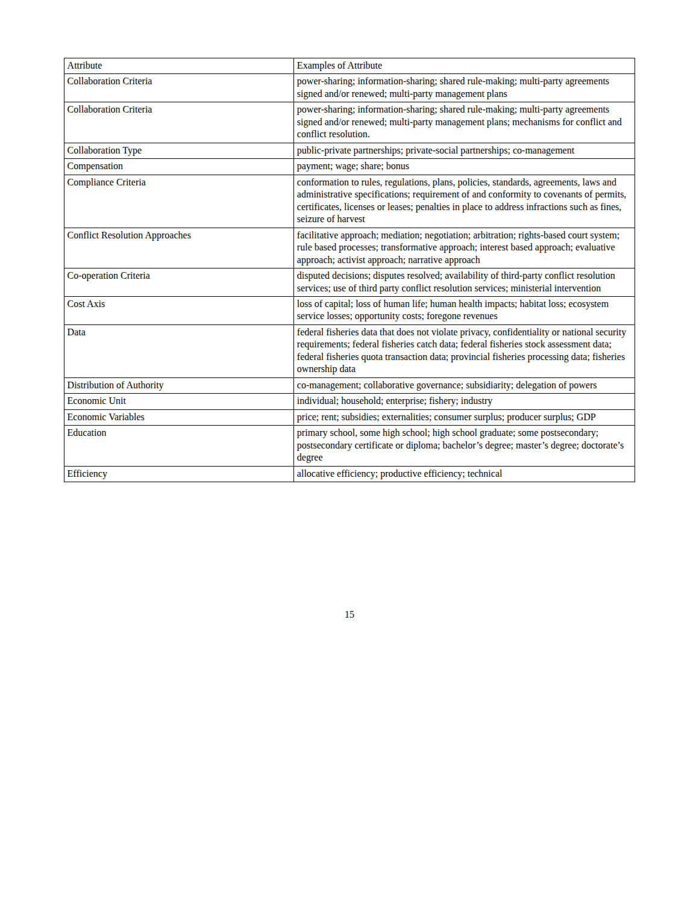| Attribute | Examples of Attribute |
| Collaboration Criteria | power-sharing; information-sharing; shared rule-making; multi-party agreements signed and/or renewed; multi-party management plans |
| Collaboration Criteria | power-sharing; information-sharing; shared rule-making; multi-party agreements signed and/or renewed; multi-party management plans; mechanisms for conflict and conflict resolution. |
| Collaboration Type | public-private partnerships; private-social partnerships; co-management |
| Compensation | payment; wage; share; bonus |
| Compliance Criteria | conformation to rules, regulations, plans, policies, standards, agreements, laws and administrative specifications; requirement of and conformity to covenants of permits, certificates, licenses or leases; penalties in place to address infractions such as fines, seizure of harvest |
| Conflict Resolution Approaches | facilitative approach; mediation; negotiation; arbitration; rights-based court system; rule based processes; transformative approach; interest based approach; evaluative approach; activist approach; narrative approach |
| Co-operation Criteria | disputed decisions; disputes resolved; availability of third-party conflict resolution services; use of third party conflict resolution services; ministerial intervention |
| Cost Axis | loss of capital; loss of human life; human health impacts; habitat loss; ecosystem service losses; opportunity costs; foregone revenues |
| Data | federal fisheries data that does not violate privacy, confidentiality or national security requirements; federal fisheries catch data; federal fisheries stock assessment data; federal fisheries quota transaction data; provincial fisheries processing data; fisheries ownership data |
| Distribution of Authority | co-management; collaborative governance; subsidiarity; delegation of powers |
| Economic Unit | individual; household; enterprise; fishery; industry |
| Economic Variables | price; rent; subsidies; externalities; consumer surplus; producer surplus; GDP |
| Education | primary school, some high school; high school graduate; some postsecondary; postsecondary certificate or diploma; bachelor’s degree; master’s degree; doctorate’s degree |
| Efficiency | allocative efficiency; productive efficiency; technical |
15